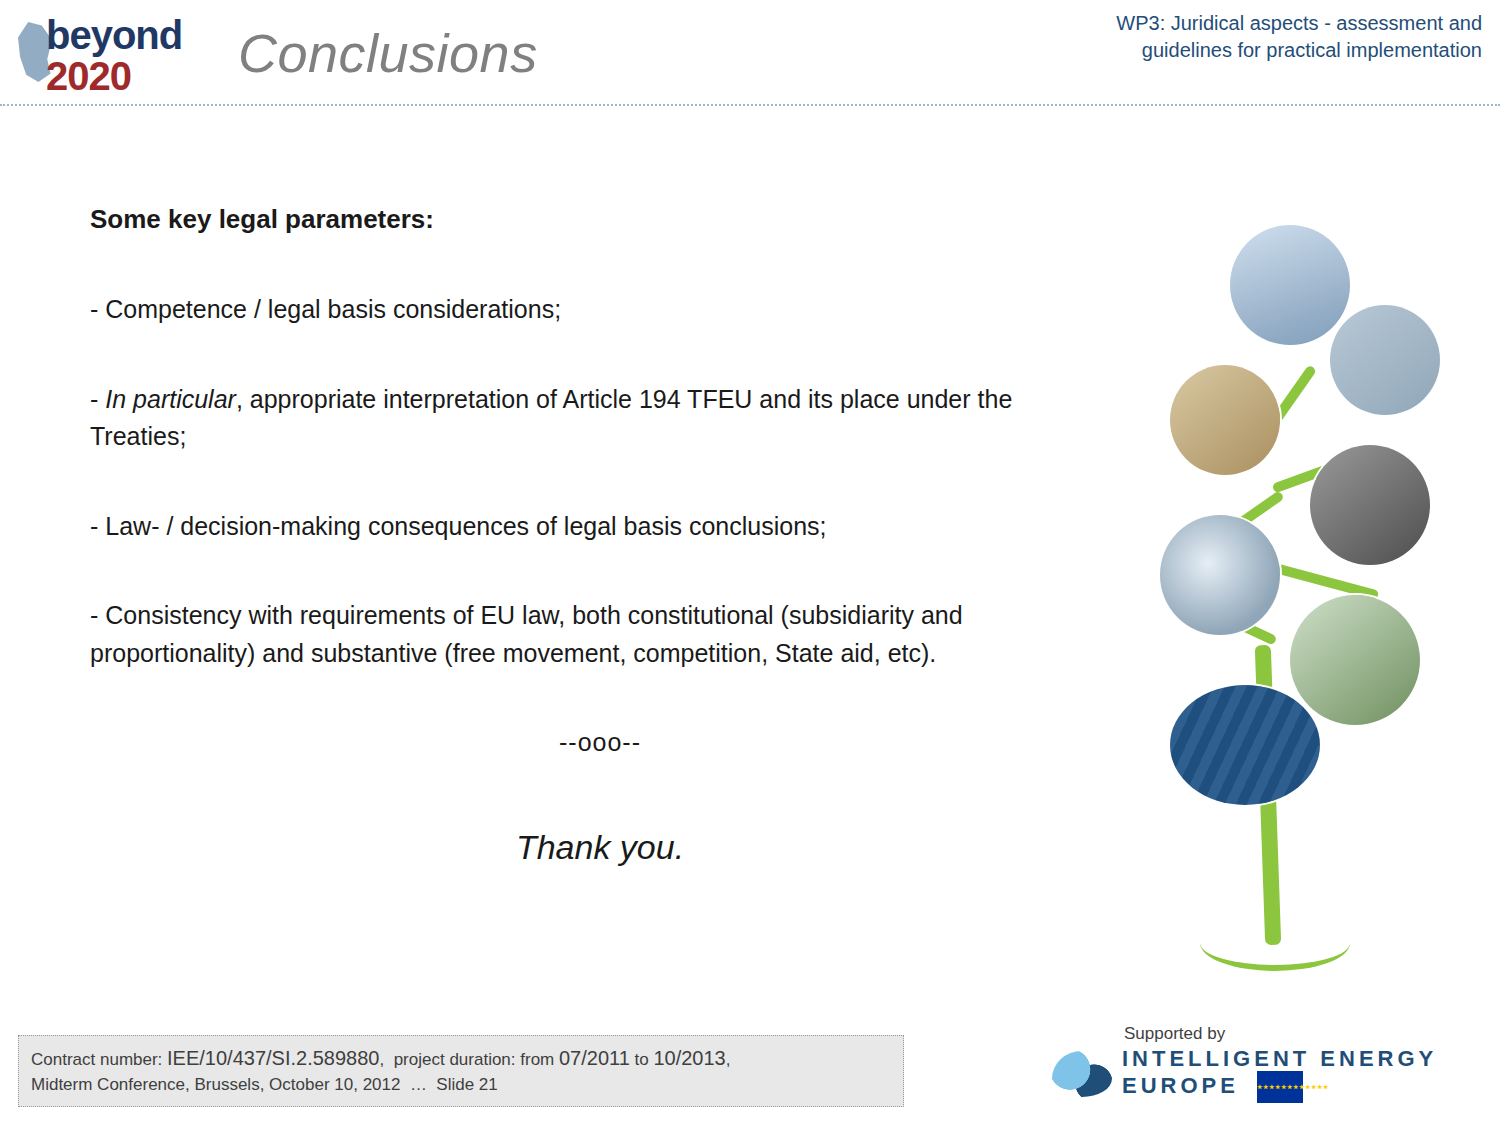beyond
2020
Conclusions
WP3: Juridical aspects - assessment and
guidelines for practical implementation
Some key legal parameters:
- Competence / legal basis considerations;
- In particular, appropriate interpretation of Article 194 TFEU and its place under the Treaties;
- Law- / decision-making consequences of legal basis conclusions;
- Consistency with requirements of EU law, both constitutional (subsidiarity and proportionality) and substantive (free movement, competition, State aid, etc).
--ooo--
Thank you.
Contract number: IEE/10/437/SI.2.589880, project duration: from 07/2011 to 10/2013,
Midterm Conference, Brussels, October 10, 2012 … Slide 21
Supported by
INTELLIGENT ENERGY
EUROPE